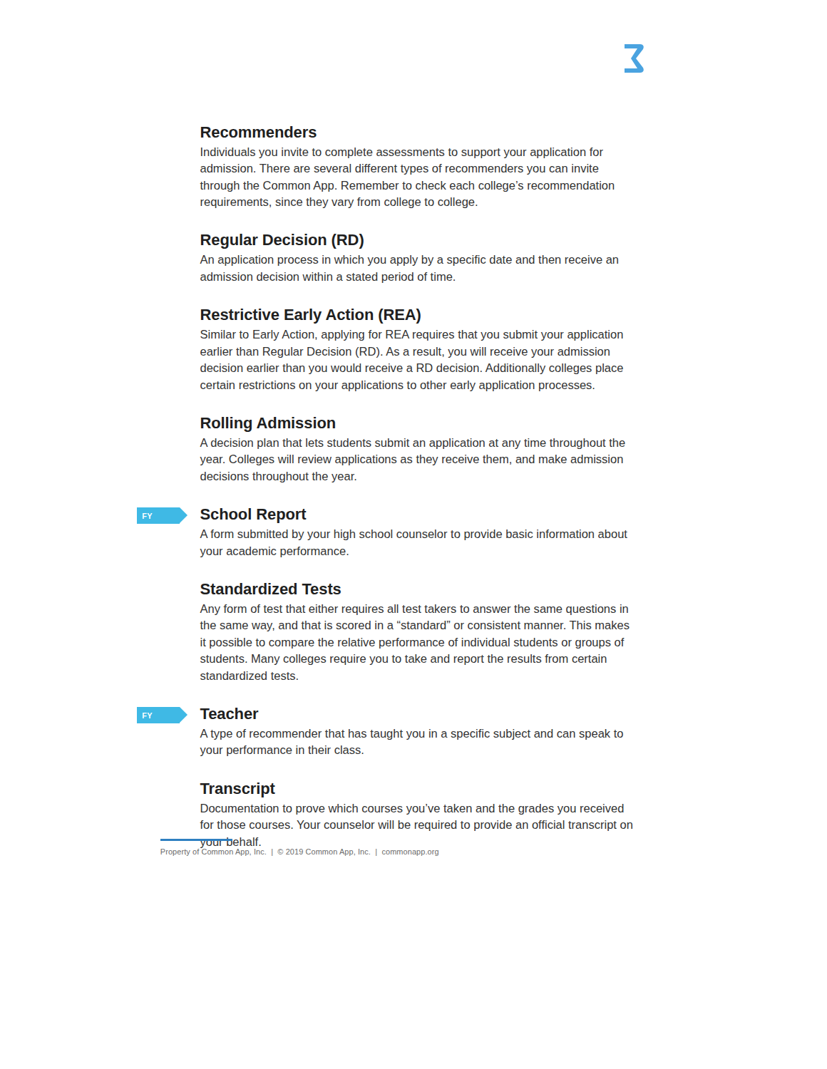Recommenders
Individuals you invite to complete assessments to support your application for admission. There are several different types of recommenders you can invite through the Common App. Remember to check each college’s recommendation requirements, since they vary from college to college.
Regular Decision (RD)
An application process in which you apply by a specific date and then receive an admission decision within a stated period of time.
Restrictive Early Action (REA)
Similar to Early Action, applying for REA requires that you submit your application earlier than Regular Decision (RD). As a result, you will receive your admission decision earlier than you would receive a RD decision. Additionally colleges place certain restrictions on your applications to other early application processes.
Rolling Admission
A decision plan that lets students submit an application at any time throughout the year. Colleges will review applications as they receive them, and make admission decisions throughout the year.
FY
School Report
A form submitted by your high school counselor to provide basic information about your academic performance.
Standardized Tests
Any form of test that either requires all test takers to answer the same questions in the same way, and that is scored in a “standard” or consistent manner. This makes it possible to compare the relative performance of individual students or groups of students. Many colleges require you to take and report the results from certain standardized tests.
FY
Teacher
A type of recommender that has taught you in a specific subject and can speak to your performance in their class.
Transcript
Documentation to prove which courses you’ve taken and the grades you received for those courses. Your counselor will be required to provide an official transcript on your behalf.
Property of Common App, Inc. | © 2019 Common App, Inc. | commonapp.org